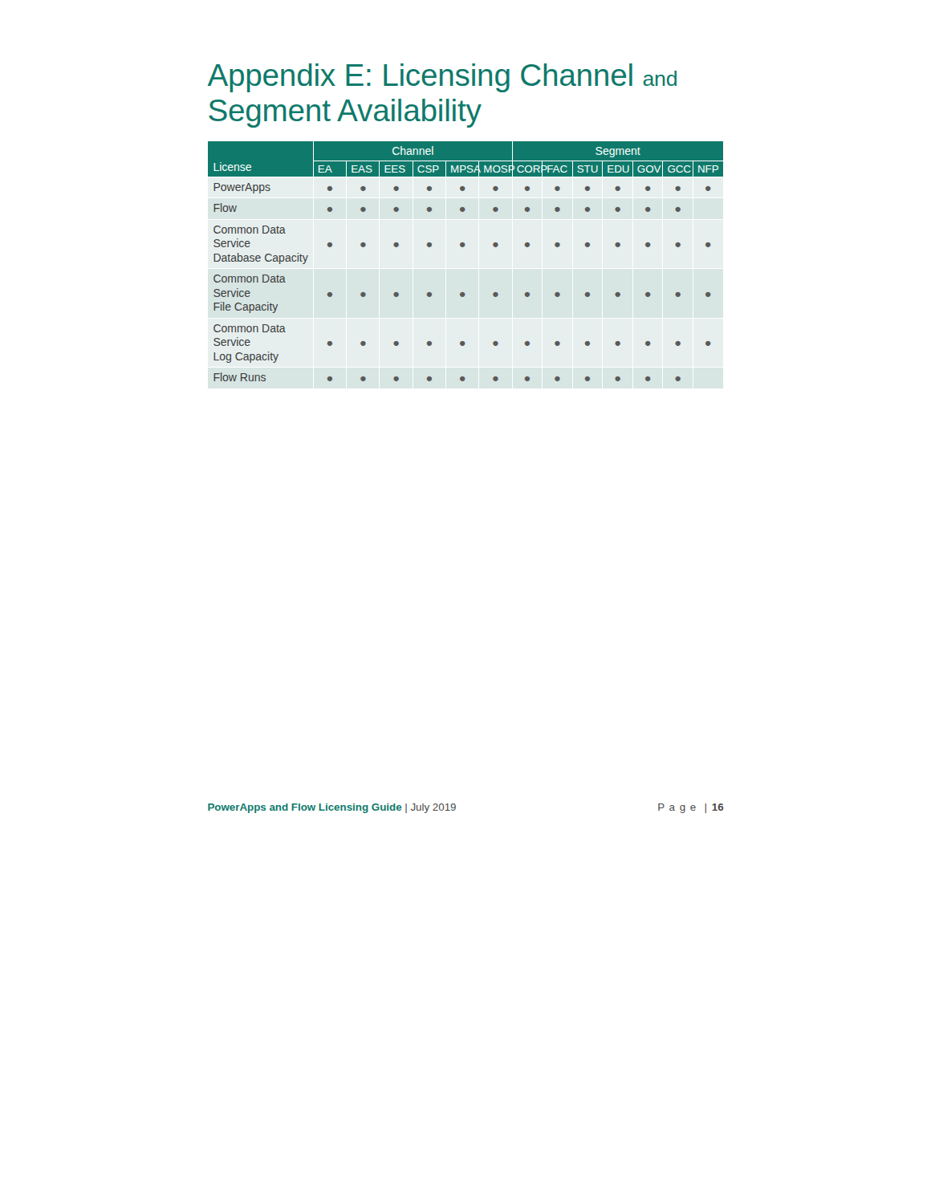Appendix E: Licensing Channel and Segment Availability
| License | Channel | Segment |
| --- | --- | --- |
| EA | EAS | EES | CSP | MPSA | MOSP | CORP | FAC | STU | EDU | GOV | GCC | NFP |
| PowerApps | ● | ● | ● | ● | ● | ● | ● | ● | ● | ● | ● | ● | ● |
| Flow | ● | ● | ● | ● | ● | ● | ● | ● | ● | ● | ● | ● | |
| Common Data Service Database Capacity | ● | ● | ● | ● | ● | ● | ● | ● | ● | ● | ● | ● | ● |
| Common Data Service File Capacity | ● | ● | ● | ● | ● | ● | ● | ● | ● | ● | ● | ● | ● |
| Common Data Service Log Capacity | ● | ● | ● | ● | ● | ● | ● | ● | ● | ● | ● | ● | ● |
| Flow Runs | ● | ● | ● | ● | ● | ● | ● | ● | ● | ● | ● | ● | |
PowerApps and Flow Licensing Guide | July 2019
P a g e | 16